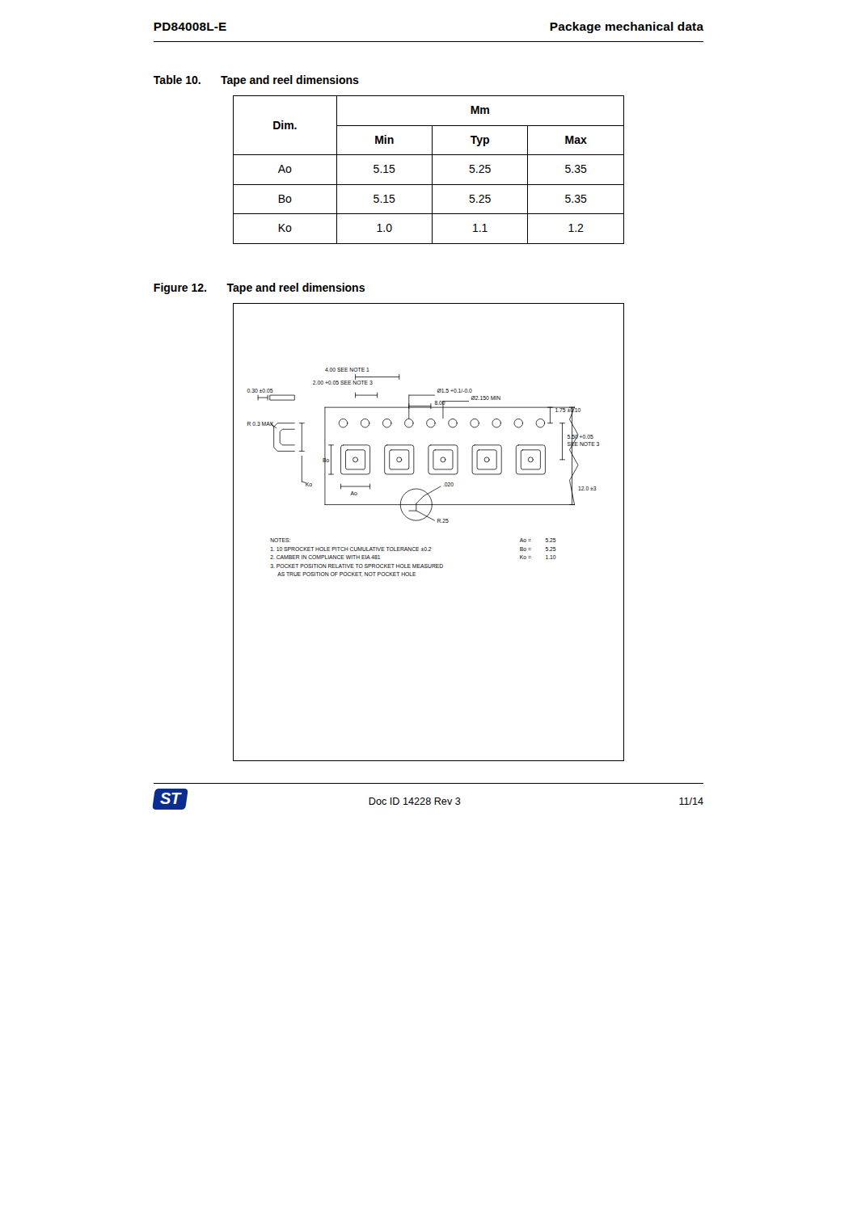PD84008L-E
Package mechanical data
Table 10. Tape and reel dimensions
| Dim. | Mm |
| --- | --- |
| Min | Typ | Max |
| Ao | 5.15 | 5.25 | 5.35 |
| Bo | 5.15 | 5.25 | 5.35 |
| Ko | 1.0 | 1.1 | 1.2 |
Figure 12. Tape and reel dimensions
0.30 ±0.05 R 0.3 MAX Ko Bo Ao 2.00 +0.05 SEE NOTE 3 4.00 SEE NOTE 1 Ø1.5 +0.1/-0.0 8.00 Ø2.150 MIN 1.75 ±0.10 5.50 +0.05 SEE NOTE 3 12.0 ±3 .020 R.25 NOTES: 1. 10 SPROCKET HOLE PITCH CUMULATIVE TOLERANCE ±0.2 2. CAMBER IN COMPLIANCE WITH EIA 481 3. POCKET POSITION RELATIVE TO SPROCKET HOLE MEASURED AS TRUE POSITION OF POCKET, NOT POCKET HOLE Ao = 5.25 Bo = 5.25 Ko = 1.10
ST
Doc ID 14228 Rev 3
11/14